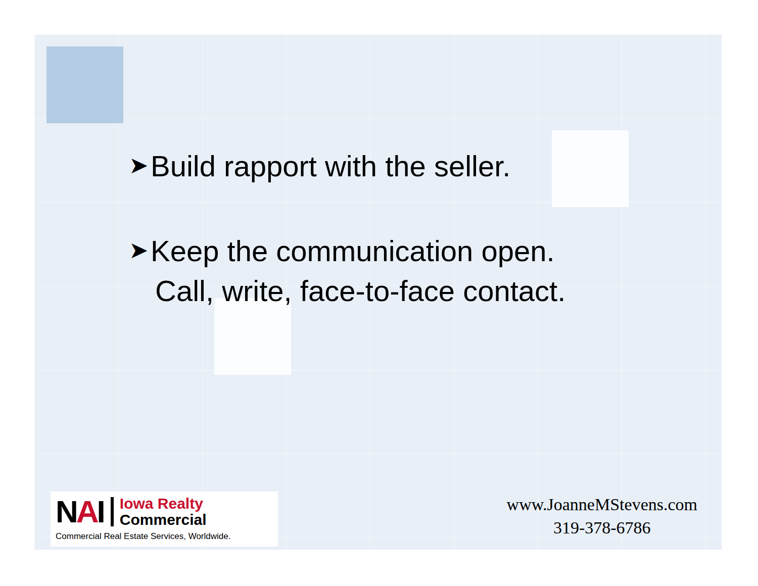➤Build rapport with the seller.
➤Keep the communication open. Call, write, face-to-face contact.
NAI
Iowa Realty
Commercial
Commercial Real Estate Services, Worldwide.
www.JoanneMStevens.com
319-378-6786